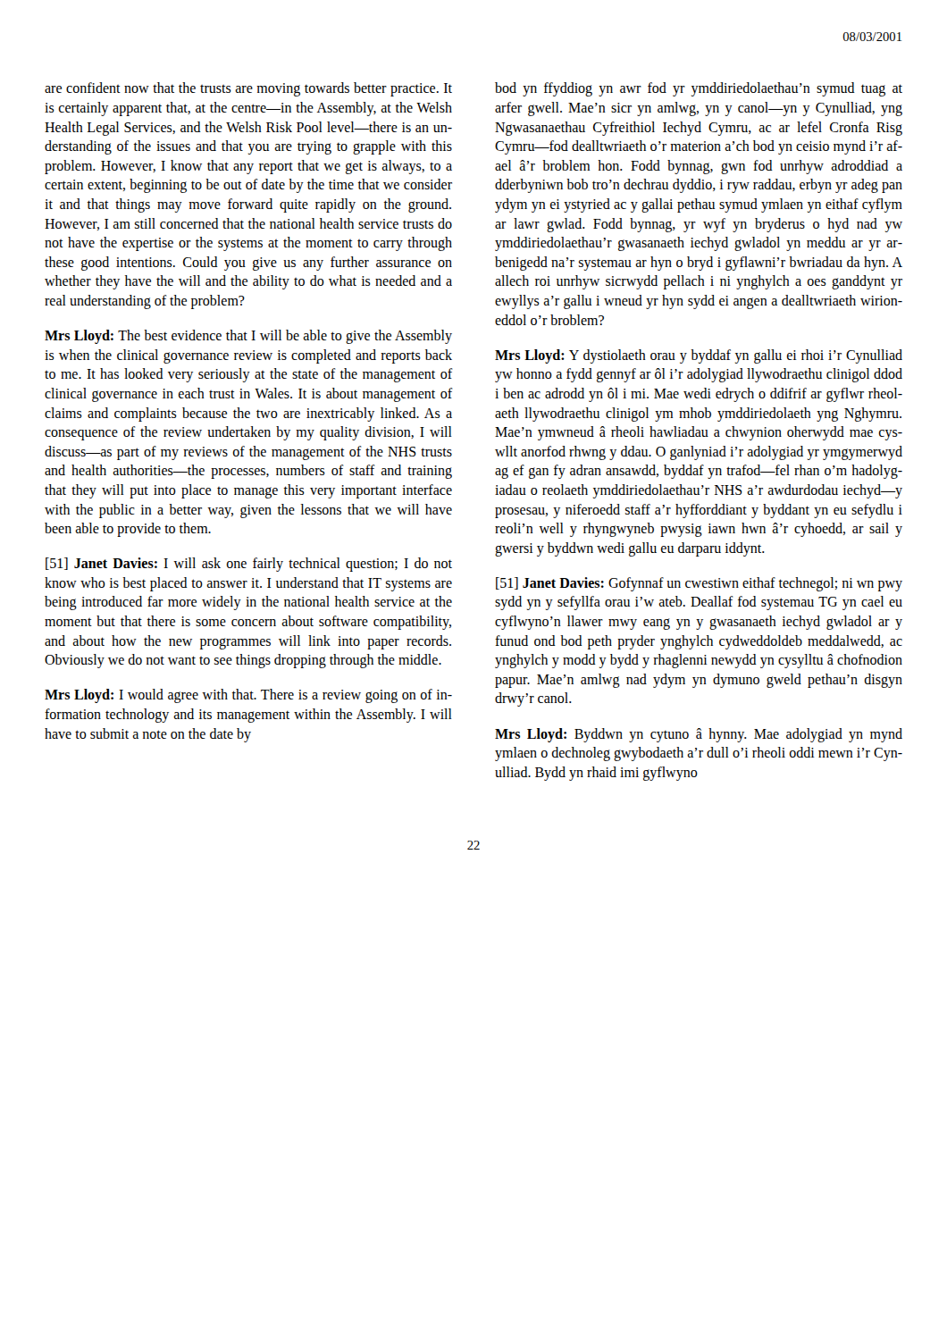08/03/2001
are confident now that the trusts are moving towards better practice. It is certainly apparent that, at the centre—in the Assembly, at the Welsh Health Legal Services, and the Welsh Risk Pool level—there is an understanding of the issues and that you are trying to grapple with this problem. However, I know that any report that we get is always, to a certain extent, beginning to be out of date by the time that we consider it and that things may move forward quite rapidly on the ground. However, I am still concerned that the national health service trusts do not have the expertise or the systems at the moment to carry through these good intentions. Could you give us any further assurance on whether they have the will and the ability to do what is needed and a real understanding of the problem?
Mrs Lloyd: The best evidence that I will be able to give the Assembly is when the clinical governance review is completed and reports back to me. It has looked very seriously at the state of the management of clinical governance in each trust in Wales. It is about management of claims and complaints because the two are inextricably linked. As a consequence of the review undertaken by my quality division, I will discuss—as part of my reviews of the management of the NHS trusts and health authorities—the processes, numbers of staff and training that they will put into place to manage this very important interface with the public in a better way, given the lessons that we will have been able to provide to them.
[51] Janet Davies: I will ask one fairly technical question; I do not know who is best placed to answer it. I understand that IT systems are being introduced far more widely in the national health service at the moment but that there is some concern about software compatibility, and about how the new programmes will link into paper records. Obviously we do not want to see things dropping through the middle.
Mrs Lloyd: I would agree with that. There is a review going on of information technology and its management within the Assembly. I will have to submit a note on the date by
bod yn ffyddiog yn awr fod yr ymddiriedolaethau’n symud tuag at arfer gwell. Mae’n sicr yn amlwg, yn y canol—yn y Cynulliad, yng Ngwasanaethau Cyfreithiol Iechyd Cymru, ac ar lefel Cronfa Risg Cymru—fod dealltwriaeth o’r materion a’ch bod yn ceisio mynd i’r afael â’r broblem hon. Fodd bynnag, gwn fod unrhyw adroddiad a dderbyniwn bob tro’n dechrau dyddio, i ryw raddau, erbyn yr adeg pan ydym yn ei ystyried ac y gallai pethau symud ymlaen yn eithaf cyflym ar lawr gwlad. Fodd bynnag, yr wyf yn bryderus o hyd nad yw ymddiriedolaethau’r gwasanaeth iechyd gwladol yn meddu ar yr arbenigedd na’r systemau ar hyn o bryd i gyflawni’r bwriadau da hyn. A allech roi unrhyw sicrwydd pellach i ni ynghylch a oes ganddynt yr ewyllys a’r gallu i wneud yr hyn sydd ei angen a dealltwriaeth wirioneddol o’r broblem?
Mrs Lloyd: Y dystiolaeth orau y byddaf yn gallu ei rhoi i’r Cynulliad yw honno a fydd gennyf ar ôl i’r adolygiad llywodraethu clinigol ddod i ben ac adrodd yn ôl i mi. Mae wedi edrych o ddifrif ar gyflwr rheolaeth llywodraethu clinigol ym mhob ymddiriedolaeth yng Nghymru. Mae’n ymwneud â rheoli hawliadau a chwynion oherwydd mae cyswllt anorfod rhwng y ddau. O ganlyniad i’r adolygiad yr ymgymerwyd ag ef gan fy adran ansawdd, byddaf yn trafod—fel rhan o’m hadolygiadau o reolaeth ymddiriedolaethau’r NHS a’r awdurdodau iechyd—y prosesau, y niferoedd staff a’r hyfforddiant y byddant yn eu sefydlu i reoli’n well y rhyngwyneb pwysig iawn hwn â’r cyhoedd, ar sail y gwersi y byddwn wedi gallu eu darparu iddynt.
[51] Janet Davies: Gofynnaf un cwestiwn eithaf technegol; ni wn pwy sydd yn y sefyllfa orau i’w ateb. Deallaf fod systemau TG yn cael eu cyflwyno’n llawer mwy eang yn y gwasanaeth iechyd gwladol ar y funud ond bod peth pryder ynghylch cydweddoldeb meddalwedd, ac ynghylch y modd y bydd y rhaglenni newydd yn cysylltu â chofnodion papur. Mae’n amlwg nad ydym yn dymuno gweld pethau’n disgyn drwy’r canol.
Mrs Lloyd: Byddwn yn cytuno â hynny. Mae adolygiad yn mynd ymlaen o dechnoleg gwybodaeth a’r dull o’i rheoli oddi mewn i’r Cynulliad. Bydd yn rhaid imi gyflwyno
22